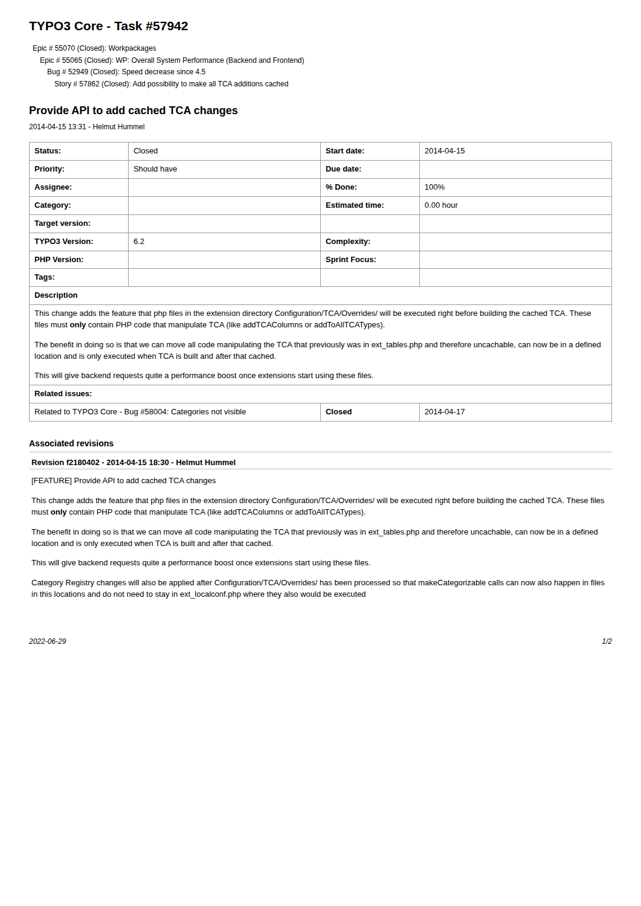TYPO3 Core - Task #57942
Epic # 55070 (Closed): Workpackages
Epic # 55065 (Closed): WP: Overall System Performance (Backend and Frontend)
Bug # 52949 (Closed): Speed decrease since 4.5
Story # 57862 (Closed): Add possibility to make all TCA additions cached
Provide API to add cached TCA changes
2014-04-15 13:31 - Helmut Hummel
| Status: | Closed | Start date: | 2014-04-15 |
| Priority: | Should have | Due date: | |
| Assignee: | | % Done: | 100% |
| Category: | | Estimated time: | 0.00 hour |
| Target version: | | | |
| TYPO3 Version: | 6.2 | Complexity: | |
| PHP Version: | | Sprint Focus: | |
| Tags: | | | |
| Description |
| This change adds the feature that php files in the extension directory Configuration/TCA/Overrides/ will be executed right before building the cached TCA. These files must only contain PHP code that manipulate TCA (like addTCAColumns or addToAllTCATypes). The benefit in doing so is that we can move all code manipulating the TCA that previously was in ext_tables.php and therefore uncachable, can now be in a defined location and is only executed when TCA is built and after that cached. This will give backend requests quite a performance boost once extensions start using these files. |
| Related issues: |
| Related to TYPO3 Core - Bug #58004: Categories not visible | Closed | 2014-04-17 |
Associated revisions
Revision f2180402 - 2014-04-15 18:30 - Helmut Hummel
[FEATURE] Provide API to add cached TCA changes
This change adds the feature that php files in the extension directory Configuration/TCA/Overrides/ will be executed right before building the cached TCA. These files must only contain PHP code that manipulate TCA (like addTCAColumns or addToAllTCATypes).
The benefit in doing so is that we can move all code manipulating the TCA that previously was in ext_tables.php and therefore uncachable, can now be in a defined location and is only executed when TCA is built and after that cached.
This will give backend requests quite a performance boost once extensions start using these files.
Category Registry changes will also be applied after Configuration/TCA/Overrides/ has been processed so that makeCategorizable calls can now also happen in files in this locations and do not need to stay in ext_localconf.php where they also would be executed
2022-06-29 1/2